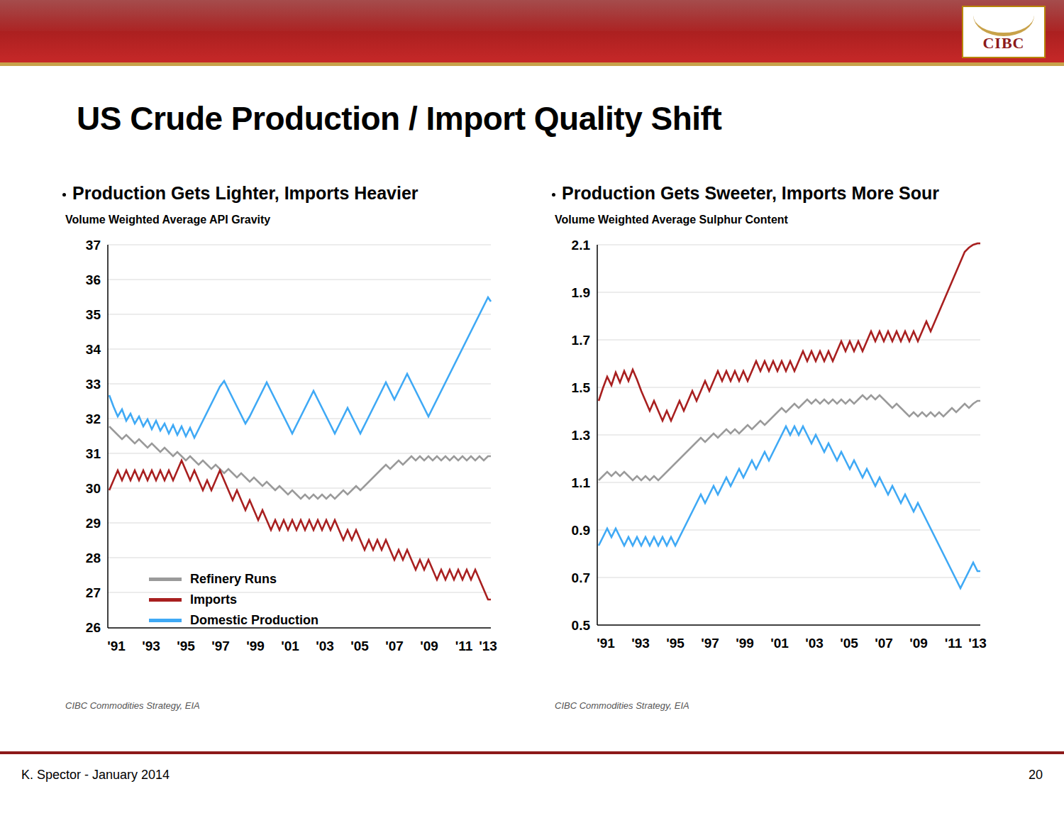CIBC
US Crude Production / Import Quality Shift
Production Gets Lighter, Imports Heavier
Volume Weighted Average API Gravity
37 36 35 34 33 32 31 30 29 28 27 26 '91 '93 '95 '97 '99 '01 '03 '05 '07 '09 '11 '13
Refinery Runs
Imports
Domestic Production
CIBC Commodities Strategy, EIA
Production Gets Sweeter, Imports More Sour
Volume Weighted Average Sulphur Content
2.1 1.9 1.7 1.5 1.3 1.1 0.9 0.7 0.5 '91 '93 '95 '97 '99 '01 '03 '05 '07 '09 '11 '13
CIBC Commodities Strategy, EIA
K. Spector - January 2014
20